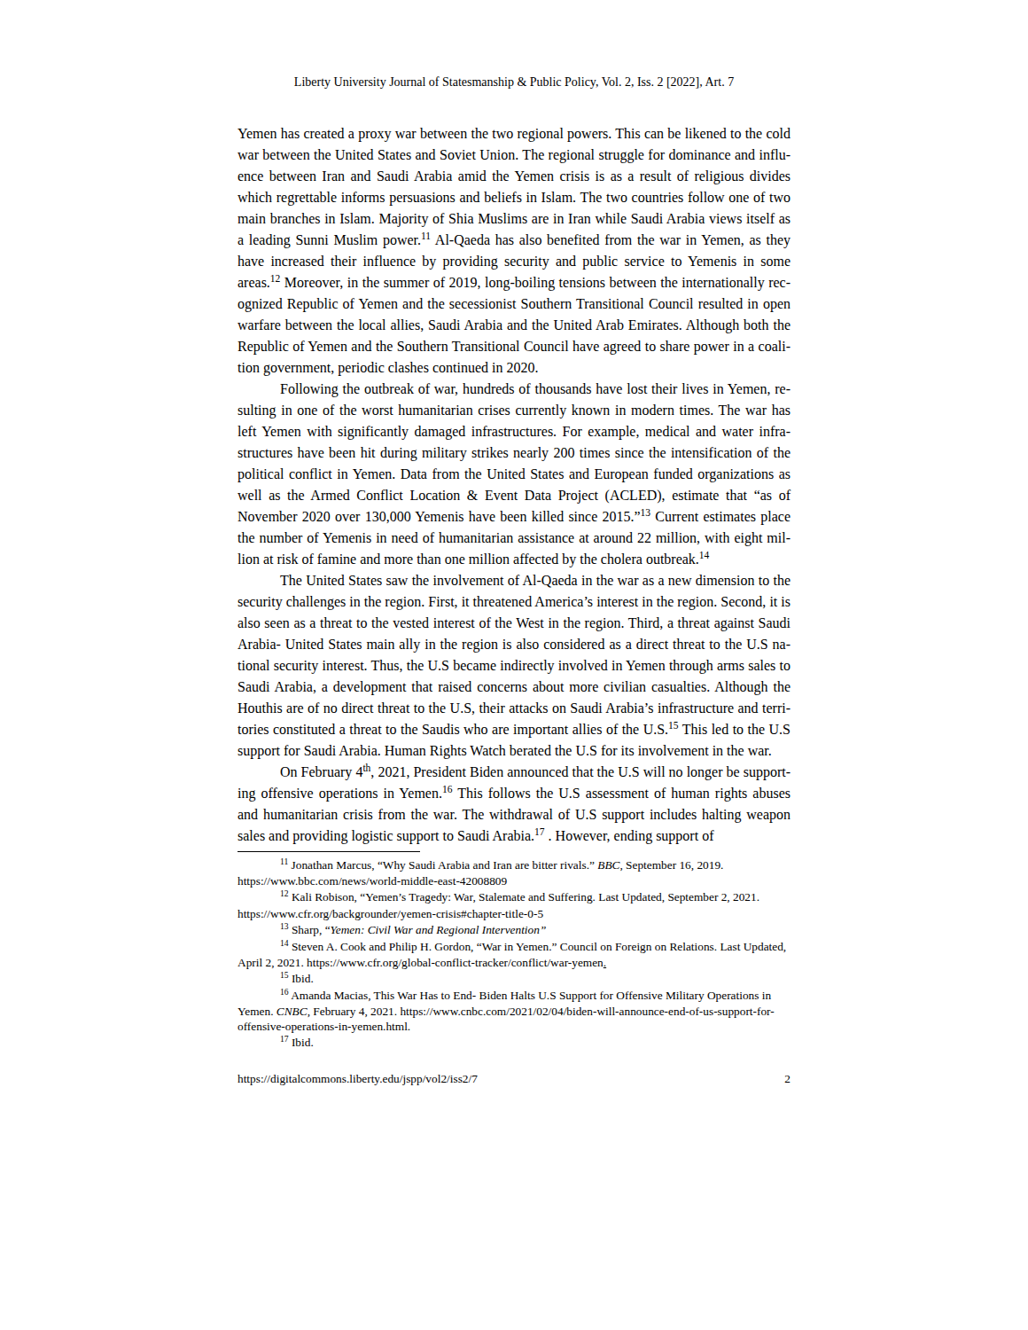Liberty University Journal of Statesmanship & Public Policy, Vol. 2, Iss. 2 [2022], Art. 7
Yemen has created a proxy war between the two regional powers. This can be likened to the cold war between the United States and Soviet Union. The regional struggle for dominance and influence between Iran and Saudi Arabia amid the Yemen crisis is as a result of religious divides which regrettable informs persuasions and beliefs in Islam. The two countries follow one of two main branches in Islam. Majority of Shia Muslims are in Iran while Saudi Arabia views itself as a leading Sunni Muslim power.11 Al-Qaeda has also benefited from the war in Yemen, as they have increased their influence by providing security and public service to Yemenis in some areas.12 Moreover, in the summer of 2019, long-boiling tensions between the internationally recognized Republic of Yemen and the secessionist Southern Transitional Council resulted in open warfare between the local allies, Saudi Arabia and the United Arab Emirates. Although both the Republic of Yemen and the Southern Transitional Council have agreed to share power in a coalition government, periodic clashes continued in 2020.
Following the outbreak of war, hundreds of thousands have lost their lives in Yemen, resulting in one of the worst humanitarian crises currently known in modern times. The war has left Yemen with significantly damaged infrastructures. For example, medical and water infrastructures have been hit during military strikes nearly 200 times since the intensification of the political conflict in Yemen. Data from the United States and European funded organizations as well as the Armed Conflict Location & Event Data Project (ACLED), estimate that “as of November 2020 over 130,000 Yemenis have been killed since 2015.”13 Current estimates place the number of Yemenis in need of humanitarian assistance at around 22 million, with eight million at risk of famine and more than one million affected by the cholera outbreak.14
The United States saw the involvement of Al-Qaeda in the war as a new dimension to the security challenges in the region. First, it threatened America’s interest in the region. Second, it is also seen as a threat to the vested interest of the West in the region. Third, a threat against Saudi Arabia- United States main ally in the region is also considered as a direct threat to the U.S national security interest. Thus, the U.S became indirectly involved in Yemen through arms sales to Saudi Arabia, a development that raised concerns about more civilian casualties. Although the Houthis are of no direct threat to the U.S, their attacks on Saudi Arabia’s infrastructure and territories constituted a threat to the Saudis who are important allies of the U.S.15 This led to the U.S support for Saudi Arabia. Human Rights Watch berated the U.S for its involvement in the war.
On February 4th, 2021, President Biden announced that the U.S will no longer be supporting offensive operations in Yemen.16 This follows the U.S assessment of human rights abuses and humanitarian crisis from the war. The withdrawal of U.S support includes halting weapon sales and providing logistic support to Saudi Arabia.17 . However, ending support of
11 Jonathan Marcus, “Why Saudi Arabia and Iran are bitter rivals.” BBC, September 16, 2019.
https://www.bbc.com/news/world-middle-east-42008809
12 Kali Robison, “Yemen’s Tragedy: War, Stalemate and Suffering. Last Updated, September 2, 2021.
https://www.cfr.org/backgrounder/yemen-crisis#chapter-title-0-5
13 Sharp, “Yemen: Civil War and Regional Intervention”
14 Steven A. Cook and Philip H. Gordon, “War in Yemen.” Council on Foreign on Relations. Last Updated,
April 2, 2021. https://www.cfr.org/global-conflict-tracker/conflict/war-yemen.
15 Ibid.
16 Amanda Macias, This War Has to End- Biden Halts U.S Support for Offensive Military Operations in
Yemen. CNBC, February 4, 2021. https://www.cnbc.com/2021/02/04/biden-will-announce-end-of-us-support-for-offensive-operations-in-yemen.html.
17 Ibid.
https://digitalcommons.liberty.edu/jspp/vol2/iss2/7 2